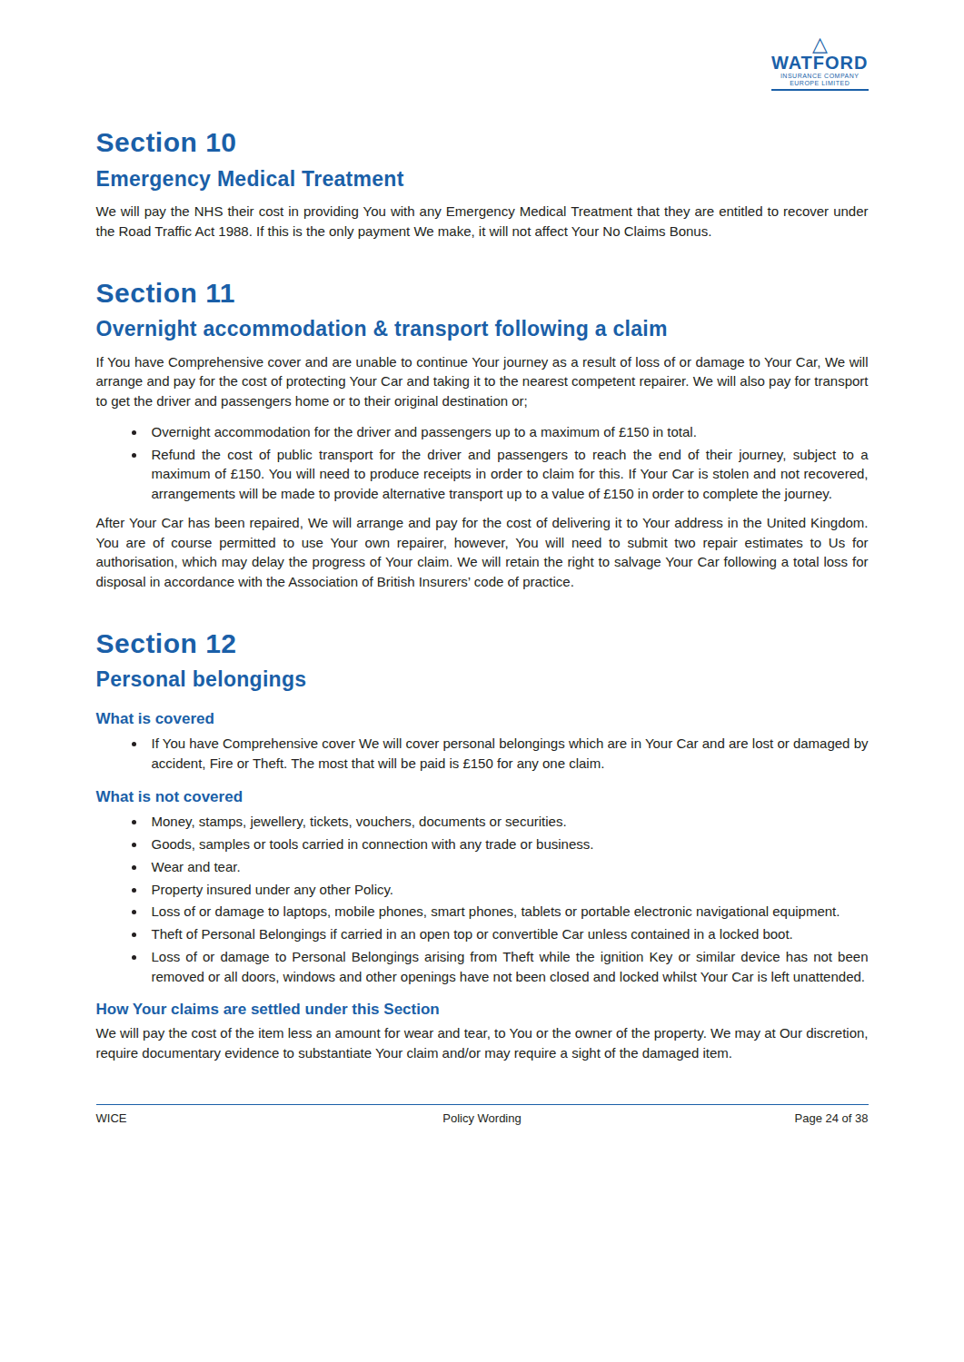△
WATFORD
INSURANCE COMPANY
EUROPE LIMITED
Section 10
Emergency Medical Treatment
We will pay the NHS their cost in providing You with any Emergency Medical Treatment that they are entitled to recover under the Road Traffic Act 1988. If this is the only payment We make, it will not affect Your No Claims Bonus.
Section 11
Overnight accommodation & transport following a claim
If You have Comprehensive cover and are unable to continue Your journey as a result of loss of or damage to Your Car, We will arrange and pay for the cost of protecting Your Car and taking it to the nearest competent repairer. We will also pay for transport to get the driver and passengers home or to their original destination or;
Overnight accommodation for the driver and passengers up to a maximum of £150 in total.
Refund the cost of public transport for the driver and passengers to reach the end of their journey, subject to a maximum of £150. You will need to produce receipts in order to claim for this. If Your Car is stolen and not recovered, arrangements will be made to provide alternative transport up to a value of £150 in order to complete the journey.
After Your Car has been repaired, We will arrange and pay for the cost of delivering it to Your address in the United Kingdom. You are of course permitted to use Your own repairer, however, You will need to submit two repair estimates to Us for authorisation, which may delay the progress of Your claim. We will retain the right to salvage Your Car following a total loss for disposal in accordance with the Association of British Insurers’ code of practice.
Section 12
Personal belongings
What is covered
If You have Comprehensive cover We will cover personal belongings which are in Your Car and are lost or damaged by accident, Fire or Theft. The most that will be paid is £150 for any one claim.
What is not covered
Money, stamps, jewellery, tickets, vouchers, documents or securities.
Goods, samples or tools carried in connection with any trade or business.
Wear and tear.
Property insured under any other Policy.
Loss of or damage to laptops, mobile phones, smart phones, tablets or portable electronic navigational equipment.
Theft of Personal Belongings if carried in an open top or convertible Car unless contained in a locked boot.
Loss of or damage to Personal Belongings arising from Theft while the ignition Key or similar device has not been removed or all doors, windows and other openings have not been closed and locked whilst Your Car is left unattended.
How Your claims are settled under this Section
We will pay the cost of the item less an amount for wear and tear, to You or the owner of the property. We may at Our discretion, require documentary evidence to substantiate Your claim and/or may require a sight of the damaged item.
WICE Policy Wording Page 24 of 38